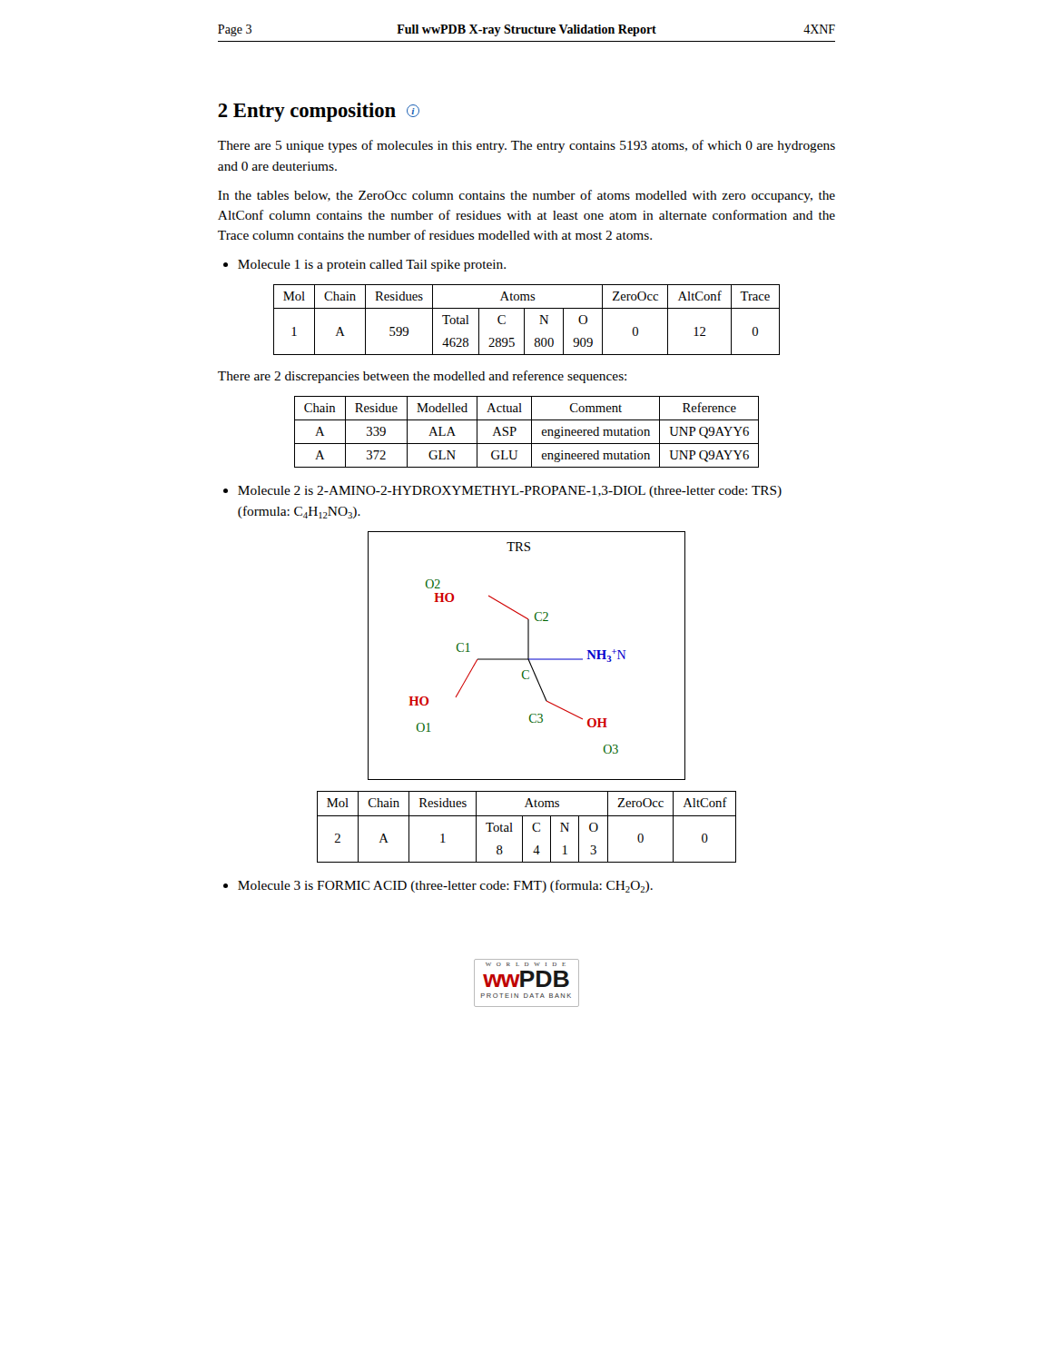Page 3
Full wwPDB X-ray Structure Validation Report
4XNF
2 Entry composition i
There are 5 unique types of molecules in this entry. The entry contains 5193 atoms, of which 0 are hydrogens and 0 are deuteriums.
In the tables below, the ZeroOcc column contains the number of atoms modelled with zero occupancy, the AltConf column contains the number of residues with at least one atom in alternate conformation and the Trace column contains the number of residues modelled with at most 2 atoms.
Molecule 1 is a protein called Tail spike protein.
| Mol | Chain | Residues | Atoms | ZeroOcc | AltConf | Trace |
| --- | --- | --- | --- | --- | --- | --- |
| 1 | A | 599 | Total | C | N | O | 0 | 12 | 0 |
| 4628 | 2895 | 800 | 909 |
There are 2 discrepancies between the modelled and reference sequences:
| Chain | Residue | Modelled | Actual | Comment | Reference |
| --- | --- | --- | --- | --- | --- |
| A | 339 | ALA | ASP | engineered mutation | UNP Q9AYY6 |
| A | 372 | GLN | GLU | engineered mutation | UNP Q9AYY6 |
Molecule 2 is 2-AMINO-2-HYDROXYMETHYL-PROPANE-1,3-DIOL (three-letter code: TRS) (formula: C4 H12 NO3).
TRS
O2
HO
C2
C1
C
NH3+N
HO
O1
C3
OH
O3
| Mol | Chain | Residues | Atoms | ZeroOcc | AltConf |
| --- | --- | --- | --- | --- | --- |
| 2 | A | 1 | Total | C | N | O | 0 | 0 |
| 8 | 4 | 1 | 3 |
Molecule 3 is FORMIC ACID (three-letter code: FMT) (formula: CH2 O2).
W O R L D W I D E
ww PDB
PROTEIN DATA BANK